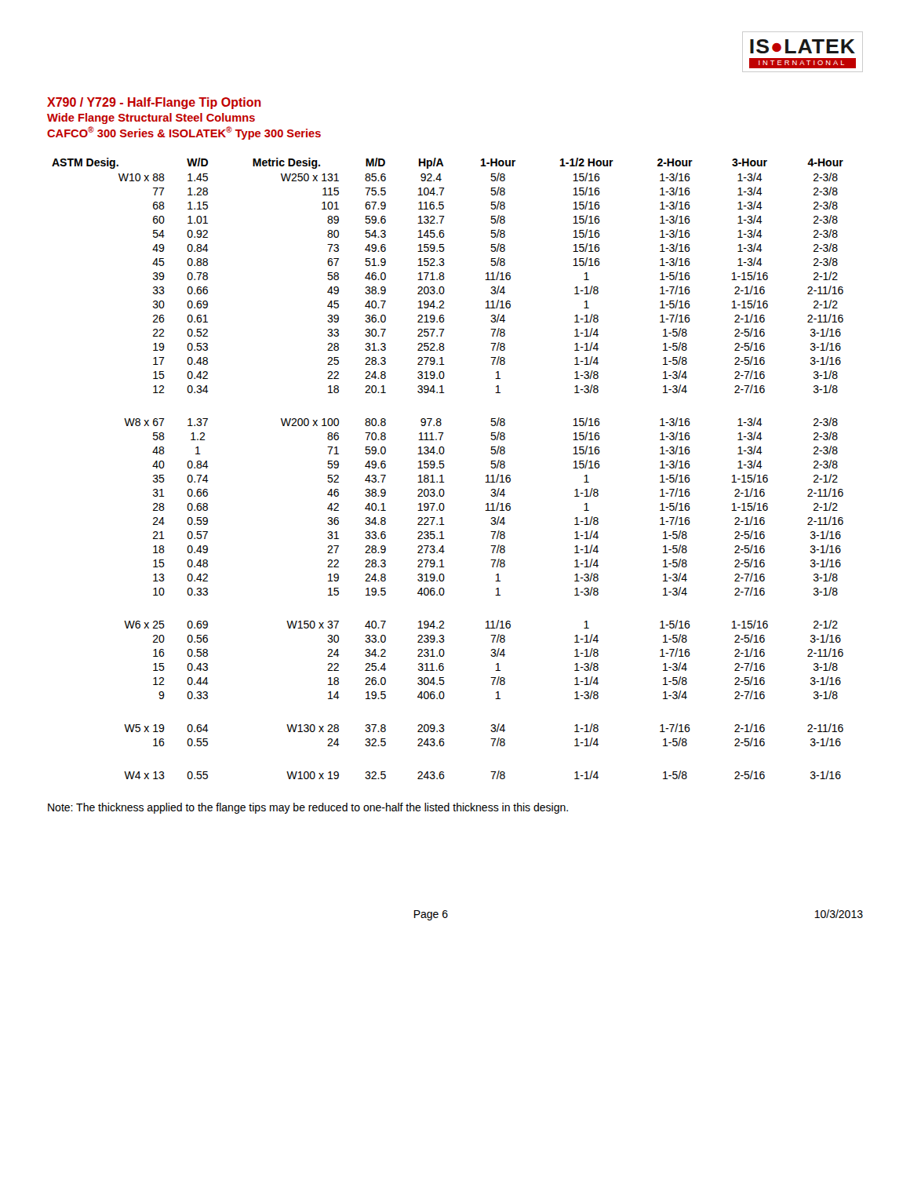IS●LATEK INTERNATIONAL
X790 / Y729 - Half-Flange Tip Option
Wide Flange Structural Steel Columns
CAFCO® 300 Series & ISOLATEK® Type 300 Series
| ASTM Desig. | W/D | Metric Desig. | M/D | Hp/A | 1-Hour | 1-1/2 Hour | 2-Hour | 3-Hour | 4-Hour |
| --- | --- | --- | --- | --- | --- | --- | --- | --- | --- |
| W10 x 88 | 1.45 | W250 x 131 | 85.6 | 92.4 | 5/8 | 15/16 | 1-3/16 | 1-3/4 | 2-3/8 |
| 77 | 1.28 | 115 | 75.5 | 104.7 | 5/8 | 15/16 | 1-3/16 | 1-3/4 | 2-3/8 |
| 68 | 1.15 | 101 | 67.9 | 116.5 | 5/8 | 15/16 | 1-3/16 | 1-3/4 | 2-3/8 |
| 60 | 1.01 | 89 | 59.6 | 132.7 | 5/8 | 15/16 | 1-3/16 | 1-3/4 | 2-3/8 |
| 54 | 0.92 | 80 | 54.3 | 145.6 | 5/8 | 15/16 | 1-3/16 | 1-3/4 | 2-3/8 |
| 49 | 0.84 | 73 | 49.6 | 159.5 | 5/8 | 15/16 | 1-3/16 | 1-3/4 | 2-3/8 |
| 45 | 0.88 | 67 | 51.9 | 152.3 | 5/8 | 15/16 | 1-3/16 | 1-3/4 | 2-3/8 |
| 39 | 0.78 | 58 | 46.0 | 171.8 | 11/16 | 1 | 1-5/16 | 1-15/16 | 2-1/2 |
| 33 | 0.66 | 49 | 38.9 | 203.0 | 3/4 | 1-1/8 | 1-7/16 | 2-1/16 | 2-11/16 |
| 30 | 0.69 | 45 | 40.7 | 194.2 | 11/16 | 1 | 1-5/16 | 1-15/16 | 2-1/2 |
| 26 | 0.61 | 39 | 36.0 | 219.6 | 3/4 | 1-1/8 | 1-7/16 | 2-1/16 | 2-11/16 |
| 22 | 0.52 | 33 | 30.7 | 257.7 | 7/8 | 1-1/4 | 1-5/8 | 2-5/16 | 3-1/16 |
| 19 | 0.53 | 28 | 31.3 | 252.8 | 7/8 | 1-1/4 | 1-5/8 | 2-5/16 | 3-1/16 |
| 17 | 0.48 | 25 | 28.3 | 279.1 | 7/8 | 1-1/4 | 1-5/8 | 2-5/16 | 3-1/16 |
| 15 | 0.42 | 22 | 24.8 | 319.0 | 1 | 1-3/8 | 1-3/4 | 2-7/16 | 3-1/8 |
| 12 | 0.34 | 18 | 20.1 | 394.1 | 1 | 1-3/8 | 1-3/4 | 2-7/16 | 3-1/8 |
| W8 x 67 | 1.37 | W200 x 100 | 80.8 | 97.8 | 5/8 | 15/16 | 1-3/16 | 1-3/4 | 2-3/8 |
| 58 | 1.2 | 86 | 70.8 | 111.7 | 5/8 | 15/16 | 1-3/16 | 1-3/4 | 2-3/8 |
| 48 | 1 | 71 | 59.0 | 134.0 | 5/8 | 15/16 | 1-3/16 | 1-3/4 | 2-3/8 |
| 40 | 0.84 | 59 | 49.6 | 159.5 | 5/8 | 15/16 | 1-3/16 | 1-3/4 | 2-3/8 |
| 35 | 0.74 | 52 | 43.7 | 181.1 | 11/16 | 1 | 1-5/16 | 1-15/16 | 2-1/2 |
| 31 | 0.66 | 46 | 38.9 | 203.0 | 3/4 | 1-1/8 | 1-7/16 | 2-1/16 | 2-11/16 |
| 28 | 0.68 | 42 | 40.1 | 197.0 | 11/16 | 1 | 1-5/16 | 1-15/16 | 2-1/2 |
| 24 | 0.59 | 36 | 34.8 | 227.1 | 3/4 | 1-1/8 | 1-7/16 | 2-1/16 | 2-11/16 |
| 21 | 0.57 | 31 | 33.6 | 235.1 | 7/8 | 1-1/4 | 1-5/8 | 2-5/16 | 3-1/16 |
| 18 | 0.49 | 27 | 28.9 | 273.4 | 7/8 | 1-1/4 | 1-5/8 | 2-5/16 | 3-1/16 |
| 15 | 0.48 | 22 | 28.3 | 279.1 | 7/8 | 1-1/4 | 1-5/8 | 2-5/16 | 3-1/16 |
| 13 | 0.42 | 19 | 24.8 | 319.0 | 1 | 1-3/8 | 1-3/4 | 2-7/16 | 3-1/8 |
| 10 | 0.33 | 15 | 19.5 | 406.0 | 1 | 1-3/8 | 1-3/4 | 2-7/16 | 3-1/8 |
| W6 x 25 | 0.69 | W150 x 37 | 40.7 | 194.2 | 11/16 | 1 | 1-5/16 | 1-15/16 | 2-1/2 |
| 20 | 0.56 | 30 | 33.0 | 239.3 | 7/8 | 1-1/4 | 1-5/8 | 2-5/16 | 3-1/16 |
| 16 | 0.58 | 24 | 34.2 | 231.0 | 3/4 | 1-1/8 | 1-7/16 | 2-1/16 | 2-11/16 |
| 15 | 0.43 | 22 | 25.4 | 311.6 | 1 | 1-3/8 | 1-3/4 | 2-7/16 | 3-1/8 |
| 12 | 0.44 | 18 | 26.0 | 304.5 | 7/8 | 1-1/4 | 1-5/8 | 2-5/16 | 3-1/16 |
| 9 | 0.33 | 14 | 19.5 | 406.0 | 1 | 1-3/8 | 1-3/4 | 2-7/16 | 3-1/8 |
| W5 x 19 | 0.64 | W130 x 28 | 37.8 | 209.3 | 3/4 | 1-1/8 | 1-7/16 | 2-1/16 | 2-11/16 |
| 16 | 0.55 | 24 | 32.5 | 243.6 | 7/8 | 1-1/4 | 1-5/8 | 2-5/16 | 3-1/16 |
| W4 x 13 | 0.55 | W100 x 19 | 32.5 | 243.6 | 7/8 | 1-1/4 | 1-5/8 | 2-5/16 | 3-1/16 |
Note: The thickness applied to the flange tips may be reduced to one-half the listed thickness in this design.
Page 6 10/3/2013